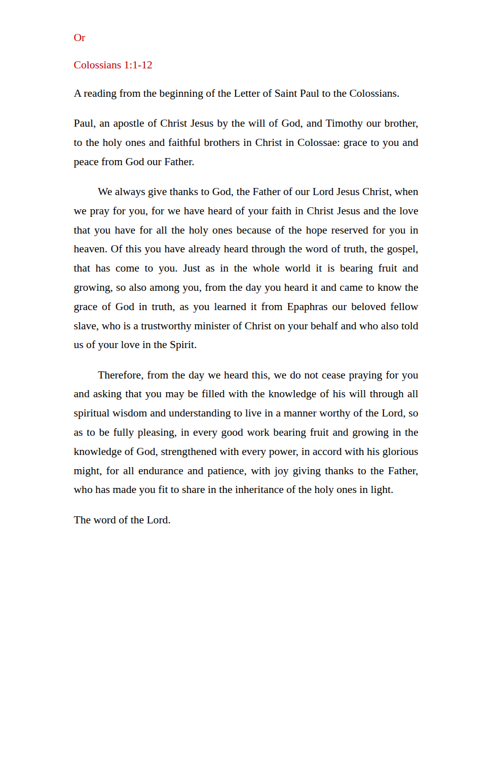Or
Colossians 1:1-12
A reading from the beginning of the Letter of Saint Paul to the Colossians.
Paul, an apostle of Christ Jesus by the will of God, and Timothy our brother, to the holy ones and faithful brothers in Christ in Colossae: grace to you and peace from God our Father.
We always give thanks to God, the Father of our Lord Jesus Christ, when we pray for you, for we have heard of your faith in Christ Jesus and the love that you have for all the holy ones because of the hope reserved for you in heaven. Of this you have already heard through the word of truth, the gospel, that has come to you. Just as in the whole world it is bearing fruit and growing, so also among you, from the day you heard it and came to know the grace of God in truth, as you learned it from Epaphras our beloved fellow slave, who is a trustworthy minister of Christ on your behalf and who also told us of your love in the Spirit.
Therefore, from the day we heard this, we do not cease praying for you and asking that you may be filled with the knowledge of his will through all spiritual wisdom and understanding to live in a manner worthy of the Lord, so as to be fully pleasing, in every good work bearing fruit and growing in the knowledge of God, strengthened with every power, in accord with his glorious might, for all endurance and patience, with joy giving thanks to the Father, who has made you fit to share in the inheritance of the holy ones in light.
The word of the Lord.